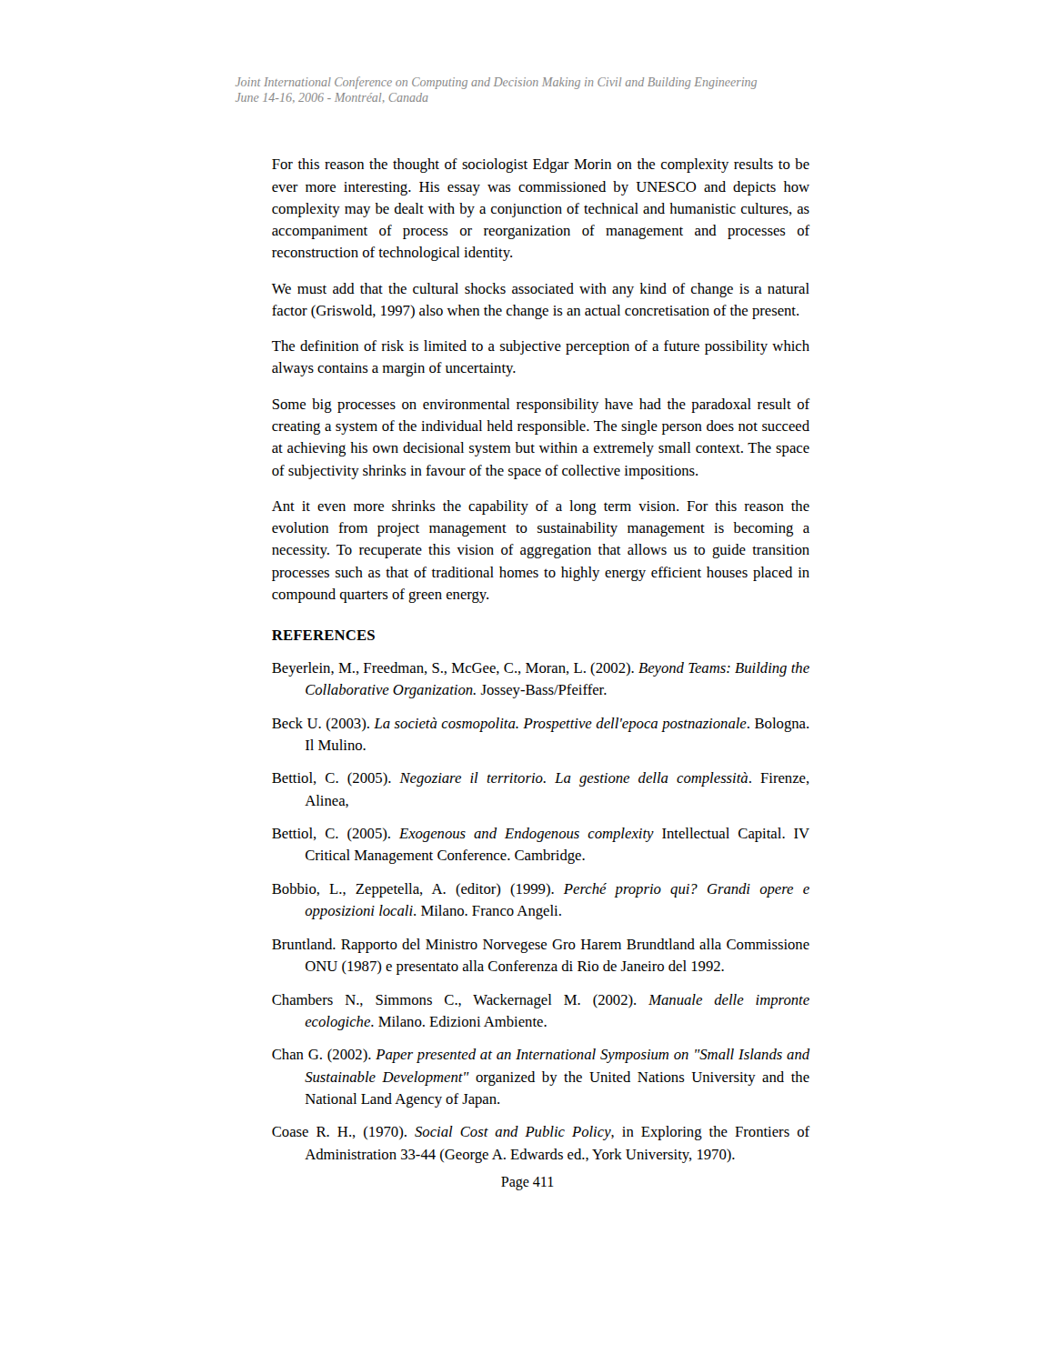Joint International Conference on Computing and Decision Making in Civil and Building Engineering
June 14-16, 2006 - Montréal, Canada
For this reason the thought of sociologist Edgar Morin on the complexity results to be ever more interesting. His essay was commissioned by UNESCO and depicts how complexity may be dealt with by a conjunction of technical and humanistic cultures, as accompaniment of process or reorganization of management and processes of reconstruction of technological identity.
We must add that the cultural shocks associated with any kind of change is a natural factor (Griswold, 1997) also when the change is an actual concretisation of the present.
The definition of risk is limited to a subjective perception of a future possibility which always contains a margin of uncertainty.
Some big processes on environmental responsibility have had the paradoxal result of creating a system of the individual held responsible. The single person does not succeed at achieving his own decisional system but within a extremely small context. The space of subjectivity shrinks in favour of the space of collective impositions.
Ant it even more shrinks the capability of a long term vision. For this reason the evolution from project management to sustainability management is becoming a necessity. To recuperate this vision of aggregation that allows us to guide transition processes such as that of traditional homes to highly energy efficient houses placed in compound quarters of green energy.
REFERENCES
Beyerlein, M., Freedman, S., McGee, C., Moran, L. (2002). Beyond Teams: Building the Collaborative Organization. Jossey-Bass/Pfeiffer.
Beck U. (2003). La società cosmopolita. Prospettive dell'epoca postnazionale. Bologna. Il Mulino.
Bettiol, C. (2005). Negoziare il territorio. La gestione della complessità. Firenze, Alinea,
Bettiol, C. (2005). Exogenous and Endogenous complexity Intellectual Capital. IV Critical Management Conference. Cambridge.
Bobbio, L., Zeppetella, A. (editor) (1999). Perché proprio qui? Grandi opere e opposizioni locali. Milano. Franco Angeli.
Bruntland. Rapporto del Ministro Norvegese Gro Harem Brundtland alla Commissione ONU (1987) e presentato alla Conferenza di Rio de Janeiro del 1992.
Chambers N., Simmons C., Wackernagel M. (2002). Manuale delle impronte ecologiche. Milano. Edizioni Ambiente.
Chan G. (2002). Paper presented at an International Symposium on "Small Islands and Sustainable Development" organized by the United Nations University and the National Land Agency of Japan.
Coase R. H., (1970). Social Cost and Public Policy, in Exploring the Frontiers of Administration 33-44 (George A. Edwards ed., York University, 1970).
Page 411